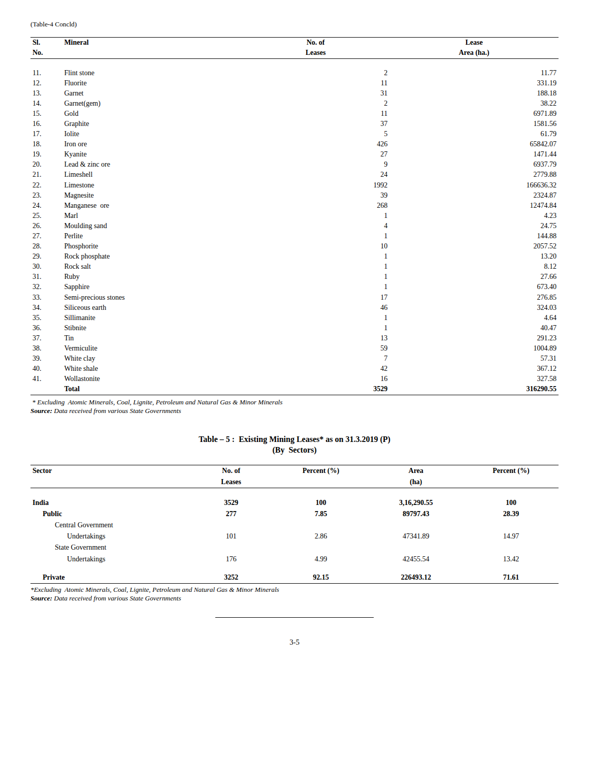(Table-4 Concld)
| Sl. | Mineral | No. of | Lease |
| --- | --- | --- | --- |
| No. | | Leases | Area (ha.) |
| 11. | Flint stone | 2 | 11.77 |
| 12. | Fluorite | 11 | 331.19 |
| 13. | Garnet | 31 | 188.18 |
| 14. | Garnet(gem) | 2 | 38.22 |
| 15. | Gold | 11 | 6971.89 |
| 16. | Graphite | 37 | 1581.56 |
| 17. | Iolite | 5 | 61.79 |
| 18. | Iron ore | 426 | 65842.07 |
| 19. | Kyanite | 27 | 1471.44 |
| 20. | Lead & zinc ore | 9 | 6937.79 |
| 21. | Limeshell | 24 | 2779.88 |
| 22. | Limestone | 1992 | 166636.32 |
| 23. | Magnesite | 39 | 2324.87 |
| 24. | Manganese ore | 268 | 12474.84 |
| 25. | Marl | 1 | 4.23 |
| 26. | Moulding sand | 4 | 24.75 |
| 27. | Perlite | 1 | 144.88 |
| 28. | Phosphorite | 10 | 2057.52 |
| 29. | Rock phosphate | 1 | 13.20 |
| 30. | Rock salt | 1 | 8.12 |
| 31. | Ruby | 1 | 27.66 |
| 32. | Sapphire | 1 | 673.40 |
| 33. | Semi-precious stones | 17 | 276.85 |
| 34. | Siliceous earth | 46 | 324.03 |
| 35. | Sillimanite | 1 | 4.64 |
| 36. | Stibnite | 1 | 40.47 |
| 37. | Tin | 13 | 291.23 |
| 38. | Vermiculite | 59 | 1004.89 |
| 39. | White clay | 7 | 57.31 |
| 40. | White shale | 42 | 367.12 |
| 41. | Wollastonite | 16 | 327.58 |
| | Total | 3529 | 316290.55 |
* Excluding Atomic Minerals, Coal, Lignite, Petroleum and Natural Gas & Minor Minerals
Source: Data received from various State Governments
Table – 5 : Existing Mining Leases* as on 31.3.2019 (P)
(By Sectors)
| Sector | No. of | Percent (%) | Area | Percent (%) |
| --- | --- | --- | --- | --- |
| | Leases | | (ha) | |
| India | 3529 | 100 | 3,16,290.55 | 100 |
| Public | 277 | 7.85 | 89797.43 | 28.39 |
| Central Government | | | | |
| Undertakings | 101 | 2.86 | 47341.89 | 14.97 |
| State Government | | | | |
| Undertakings | 176 | 4.99 | 42455.54 | 13.42 |
| Private | 3252 | 92.15 | 226493.12 | 71.61 |
*Excluding Atomic Minerals, Coal, Lignite, Petroleum and Natural Gas & Minor Minerals
Source: Data received from various State Governments
3-5